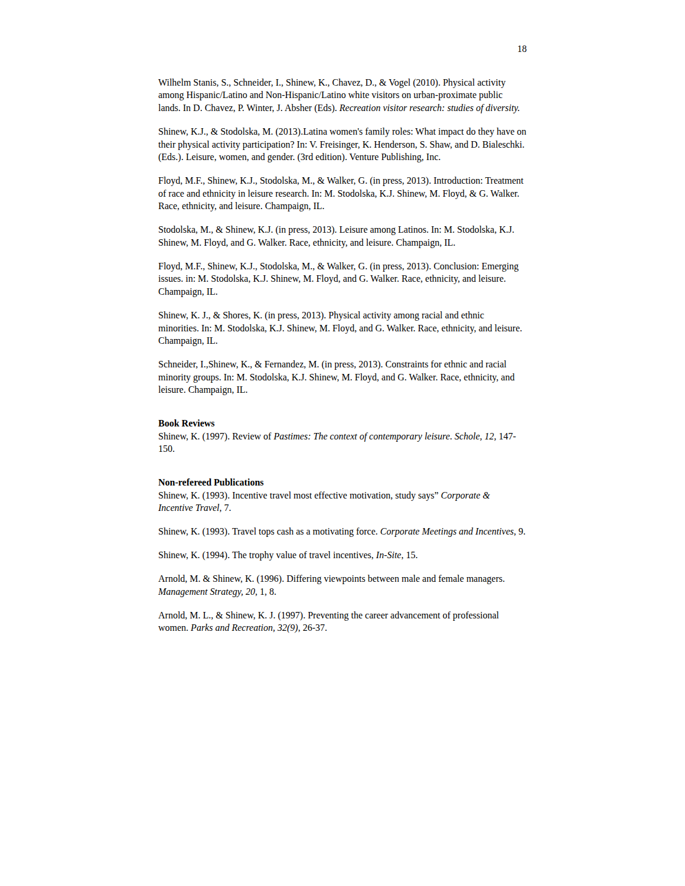18
Wilhelm Stanis, S., Schneider, I., Shinew, K., Chavez, D., & Vogel (2010). Physical activity among Hispanic/Latino and Non-Hispanic/Latino white visitors on urban-proximate public lands. In D. Chavez, P. Winter, J. Absher (Eds). Recreation visitor research: studies of diversity.
Shinew, K.J., & Stodolska, M. (2013).Latina women's family roles: What impact do they have on their physical activity participation? In: V. Freisinger, K. Henderson, S. Shaw, and D. Bialeschki. (Eds.). Leisure, women, and gender. (3rd edition). Venture Publishing, Inc.
Floyd, M.F., Shinew, K.J., Stodolska, M., & Walker, G. (in press, 2013). Introduction: Treatment of race and ethnicity in leisure research. In: M. Stodolska, K.J. Shinew, M. Floyd, & G. Walker. Race, ethnicity, and leisure. Champaign, IL.
Stodolska, M., & Shinew, K.J. (in press, 2013). Leisure among Latinos. In: M. Stodolska, K.J. Shinew, M. Floyd, and G. Walker. Race, ethnicity, and leisure. Champaign, IL.
Floyd, M.F., Shinew, K.J., Stodolska, M., & Walker, G. (in press, 2013). Conclusion: Emerging issues. in: M. Stodolska, K.J. Shinew, M. Floyd, and G. Walker. Race, ethnicity, and leisure. Champaign, IL.
Shinew, K. J., & Shores, K. (in press, 2013). Physical activity among racial and ethnic minorities. In: M. Stodolska, K.J. Shinew, M. Floyd, and G. Walker. Race, ethnicity, and leisure. Champaign, IL.
Schneider, I.,Shinew, K., & Fernandez, M. (in press, 2013). Constraints for ethnic and racial minority groups. In: M. Stodolska, K.J. Shinew, M. Floyd, and G. Walker. Race, ethnicity, and leisure. Champaign, IL.
Book Reviews
Shinew, K. (1997). Review of Pastimes: The context of contemporary leisure. Schole, 12, 147-150.
Non-refereed Publications
Shinew, K. (1993). Incentive travel most effective motivation, study says” Corporate & Incentive Travel, 7.
Shinew, K. (1993). Travel tops cash as a motivating force. Corporate Meetings and Incentives, 9.
Shinew, K. (1994). The trophy value of travel incentives, In-Site, 15.
Arnold, M. & Shinew, K. (1996). Differing viewpoints between male and female managers. Management Strategy, 20, 1, 8.
Arnold, M. L., & Shinew, K. J. (1997). Preventing the career advancement of professional women. Parks and Recreation, 32(9), 26-37.